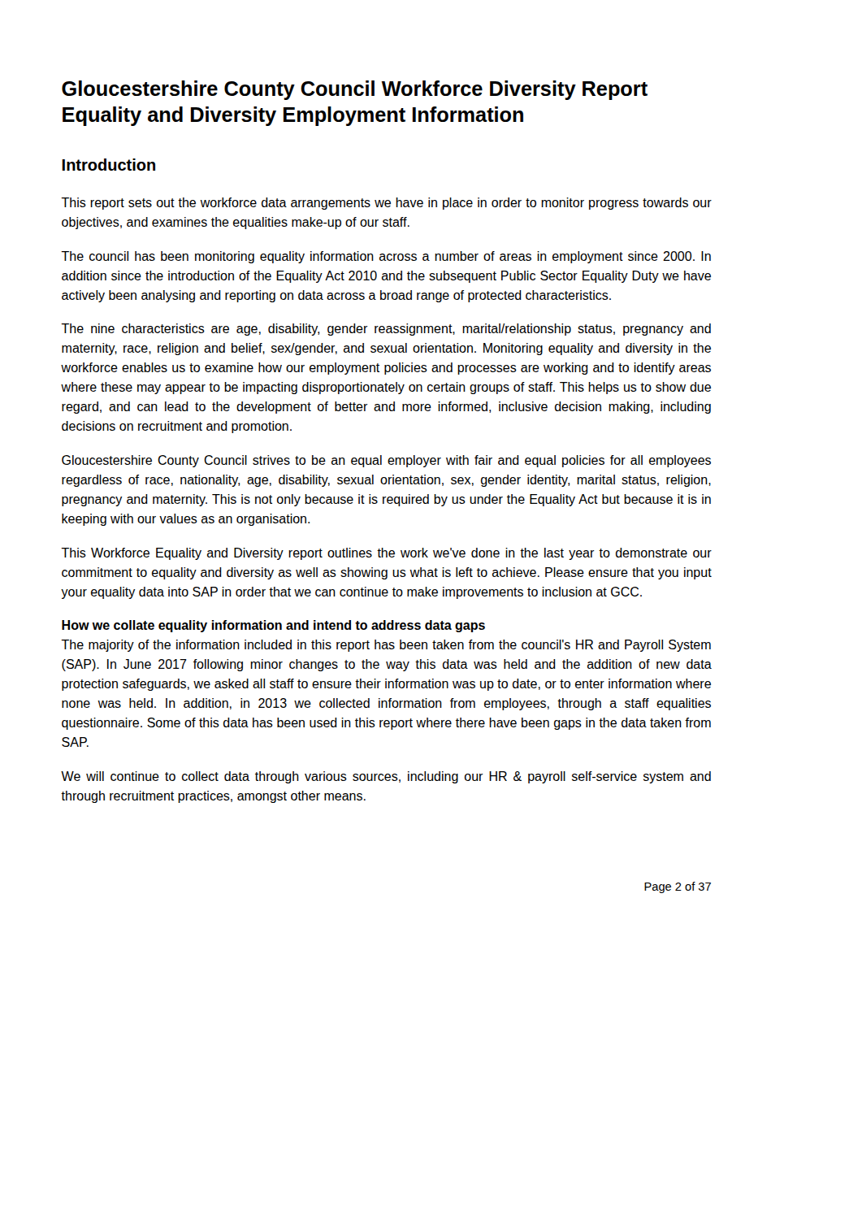Gloucestershire County Council Workforce Diversity Report
Equality and Diversity Employment Information
Introduction
This report sets out the workforce data arrangements we have in place in order to monitor progress towards our objectives, and examines the equalities make-up of our staff.
The council has been monitoring equality information across a number of areas in employment since 2000. In addition since the introduction of the Equality Act 2010 and the subsequent Public Sector Equality Duty we have actively been analysing and reporting on data across a broad range of protected characteristics.
The nine characteristics are age, disability, gender reassignment, marital/relationship status, pregnancy and maternity, race, religion and belief, sex/gender, and sexual orientation. Monitoring equality and diversity in the workforce enables us to examine how our employment policies and processes are working and to identify areas where these may appear to be impacting disproportionately on certain groups of staff. This helps us to show due regard, and can lead to the development of better and more informed, inclusive decision making, including decisions on recruitment and promotion.
Gloucestershire County Council strives to be an equal employer with fair and equal policies for all employees regardless of race, nationality, age, disability, sexual orientation, sex, gender identity, marital status, religion, pregnancy and maternity. This is not only because it is required by us under the Equality Act but because it is in keeping with our values as an organisation.
This Workforce Equality and Diversity report outlines the work we've done in the last year to demonstrate our commitment to equality and diversity as well as showing us what is left to achieve. Please ensure that you input your equality data into SAP in order that we can continue to make improvements to inclusion at GCC.
How we collate equality information and intend to address data gaps
The majority of the information included in this report has been taken from the council's HR and Payroll System (SAP). In June 2017 following minor changes to the way this data was held and the addition of new data protection safeguards, we asked all staff to ensure their information was up to date, or to enter information where none was held. In addition, in 2013 we collected information from employees, through a staff equalities questionnaire. Some of this data has been used in this report where there have been gaps in the data taken from SAP.
We will continue to collect data through various sources, including our HR & payroll self-service system and through recruitment practices, amongst other means.
Page 2 of 37